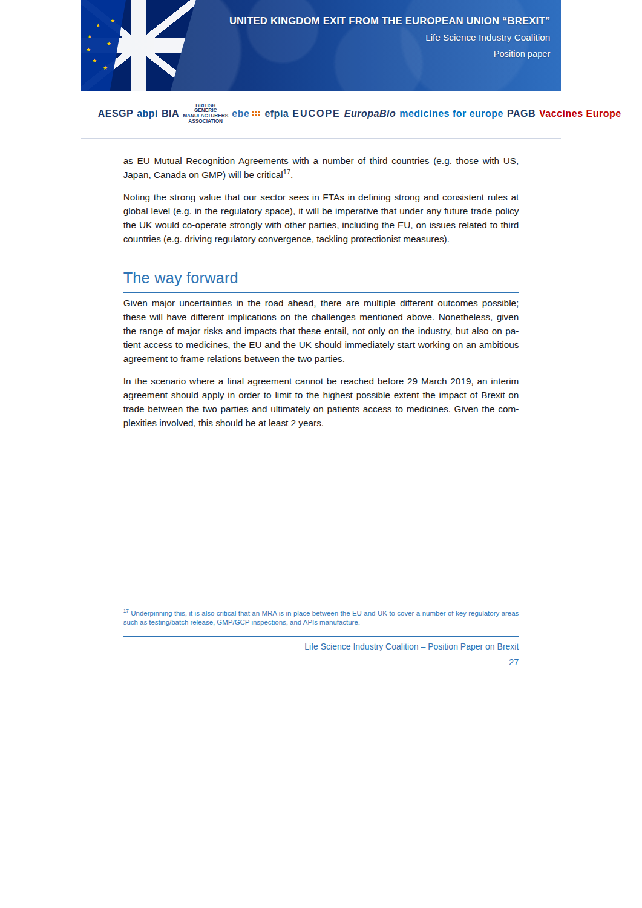★ ★ ★ ★ ★ ★ ★ ★ ★ ★ ★ ★
UNITED KINGDOM EXIT FROM THE EUROPEAN UNION “BREXIT”
Life Science Industry Coalition
Position paper
AESGP
abpi
BIA
BRITISH
GENERIC
MANUFACTURERS
ASSOCIATION
ebe
efpia
EUCOPE
EuropaBio
medicines for europe
PAGB
Vaccines Europe
as EU Mutual Recognition Agreements with a number of third countries (e.g. those with US, Japan, Canada on GMP) will be critical17.
Noting the strong value that our sector sees in FTAs in defining strong and consistent rules at global level (e.g. in the regulatory space), it will be imperative that under any future trade policy the UK would co-operate strongly with other parties, including the EU, on issues related to third countries (e.g. driving regulatory convergence, tackling protectionist measures).
The way forward
Given major uncertainties in the road ahead, there are multiple different outcomes possible; these will have different implications on the challenges mentioned above. Nonetheless, given the range of major risks and impacts that these entail, not only on the industry, but also on patient access to medicines, the EU and the UK should immediately start working on an ambitious agreement to frame relations between the two parties.
In the scenario where a final agreement cannot be reached before 29 March 2019, an interim agreement should apply in order to limit to the highest possible extent the impact of Brexit on trade between the two parties and ultimately on patients access to medicines. Given the complexities involved, this should be at least 2 years.
17 Underpinning this, it is also critical that an MRA is in place between the EU and UK to cover a number of key regulatory areas such as testing/batch release, GMP/GCP inspections, and APIs manufacture.
Life Science Industry Coalition – Position Paper on Brexit
27